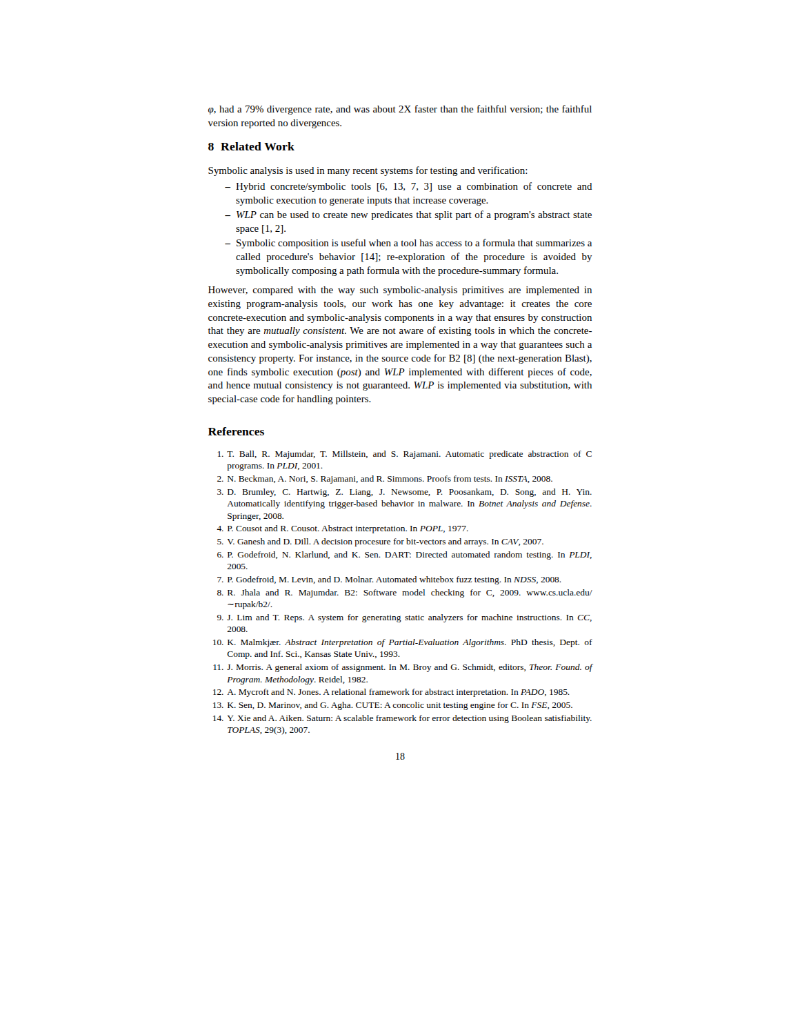φ, had a 79% divergence rate, and was about 2X faster than the faithful version; the faithful version reported no divergences.
8 Related Work
Symbolic analysis is used in many recent systems for testing and verification:
Hybrid concrete/symbolic tools [6, 13, 7, 3] use a combination of concrete and symbolic execution to generate inputs that increase coverage.
WLP can be used to create new predicates that split part of a program's abstract state space [1, 2].
Symbolic composition is useful when a tool has access to a formula that summarizes a called procedure's behavior [14]; re-exploration of the procedure is avoided by symbolically composing a path formula with the procedure-summary formula.
However, compared with the way such symbolic-analysis primitives are implemented in existing program-analysis tools, our work has one key advantage: it creates the core concrete-execution and symbolic-analysis components in a way that ensures by construction that they are mutually consistent. We are not aware of existing tools in which the concrete-execution and symbolic-analysis primitives are implemented in a way that guarantees such a consistency property. For instance, in the source code for B2 [8] (the next-generation Blast), one finds symbolic execution (post) and WLP implemented with different pieces of code, and hence mutual consistency is not guaranteed. WLP is implemented via substitution, with special-case code for handling pointers.
References
T. Ball, R. Majumdar, T. Millstein, and S. Rajamani. Automatic predicate abstraction of C programs. In PLDI, 2001.
N. Beckman, A. Nori, S. Rajamani, and R. Simmons. Proofs from tests. In ISSTA, 2008.
D. Brumley, C. Hartwig, Z. Liang, J. Newsome, P. Poosankam, D. Song, and H. Yin. Automatically identifying trigger-based behavior in malware. In Botnet Analysis and Defense. Springer, 2008.
P. Cousot and R. Cousot. Abstract interpretation. In POPL, 1977.
V. Ganesh and D. Dill. A decision procesure for bit-vectors and arrays. In CAV, 2007.
P. Godefroid, N. Klarlund, and K. Sen. DART: Directed automated random testing. In PLDI, 2005.
P. Godefroid, M. Levin, and D. Molnar. Automated whitebox fuzz testing. In NDSS, 2008.
R. Jhala and R. Majumdar. B2: Software model checking for C, 2009. www.cs.ucla.edu/∼rupak/b2/.
J. Lim and T. Reps. A system for generating static analyzers for machine instructions. In CC, 2008.
K. Malmkjær. Abstract Interpretation of Partial-Evaluation Algorithms. PhD thesis, Dept. of Comp. and Inf. Sci., Kansas State Univ., 1993.
J. Morris. A general axiom of assignment. In M. Broy and G. Schmidt, editors, Theor. Found. of Program. Methodology. Reidel, 1982.
A. Mycroft and N. Jones. A relational framework for abstract interpretation. In PADO, 1985.
K. Sen, D. Marinov, and G. Agha. CUTE: A concolic unit testing engine for C. In FSE, 2005.
Y. Xie and A. Aiken. Saturn: A scalable framework for error detection using Boolean satisfiability. TOPLAS, 29(3), 2007.
18